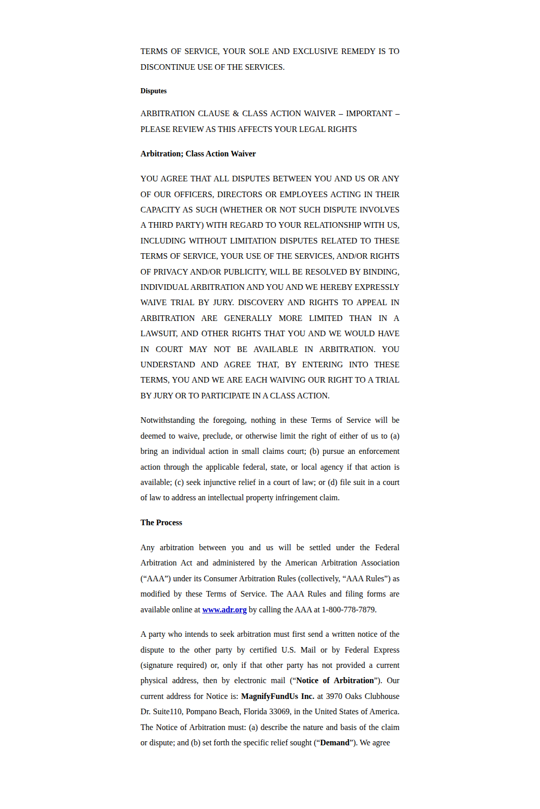Terms of Service, your sole and exclusive remedy is to discontinue use of the Services.
Disputes
ARBITRATION CLAUSE & CLASS ACTION WAIVER – IMPORTANT – PLEASE REVIEW AS THIS AFFECTS YOUR LEGAL RIGHTS
Arbitration; Class Action Waiver
You agree that all disputes between you and us or any of our officers, directors or employees acting in their capacity as such (whether or not such dispute involves a third party) with regard to your relationship with us, including without limitation disputes related to these Terms of Service, your use of the Services, and/or rights of privacy and/or publicity, will be resolved by binding, individual arbitration and you and we hereby expressly waive trial by jury. Discovery and rights to appeal in arbitration are generally more limited than in a lawsuit, and other rights that you and we would have in court may not be available in arbitration. You understand and agree that, by entering into these terms, you and we are each waiving our right to a trial by jury or to participate in a class action.
Notwithstanding the foregoing, nothing in these Terms of Service will be deemed to waive, preclude, or otherwise limit the right of either of us to (a) bring an individual action in small claims court; (b) pursue an enforcement action through the applicable federal, state, or local agency if that action is available; (c) seek injunctive relief in a court of law; or (d) file suit in a court of law to address an intellectual property infringement claim.
The Process
Any arbitration between you and us will be settled under the Federal Arbitration Act and administered by the American Arbitration Association (“AAA”) under its Consumer Arbitration Rules (collectively, “AAA Rules”) as modified by these Terms of Service. The AAA Rules and filing forms are available online at www.adr.org by calling the AAA at 1-800-778-7879.
A party who intends to seek arbitration must first send a written notice of the dispute to the other party by certified U.S. Mail or by Federal Express (signature required) or, only if that other party has not provided a current physical address, then by electronic mail (“Notice of Arbitration”). Our current address for Notice is: MagnifyFundUs Inc. at 3970 Oaks Clubhouse Dr. Suite110, Pompano Beach, Florida 33069, in the United States of America. The Notice of Arbitration must: (a) describe the nature and basis of the claim or dispute; and (b) set forth the specific relief sought (“Demand”). We agree